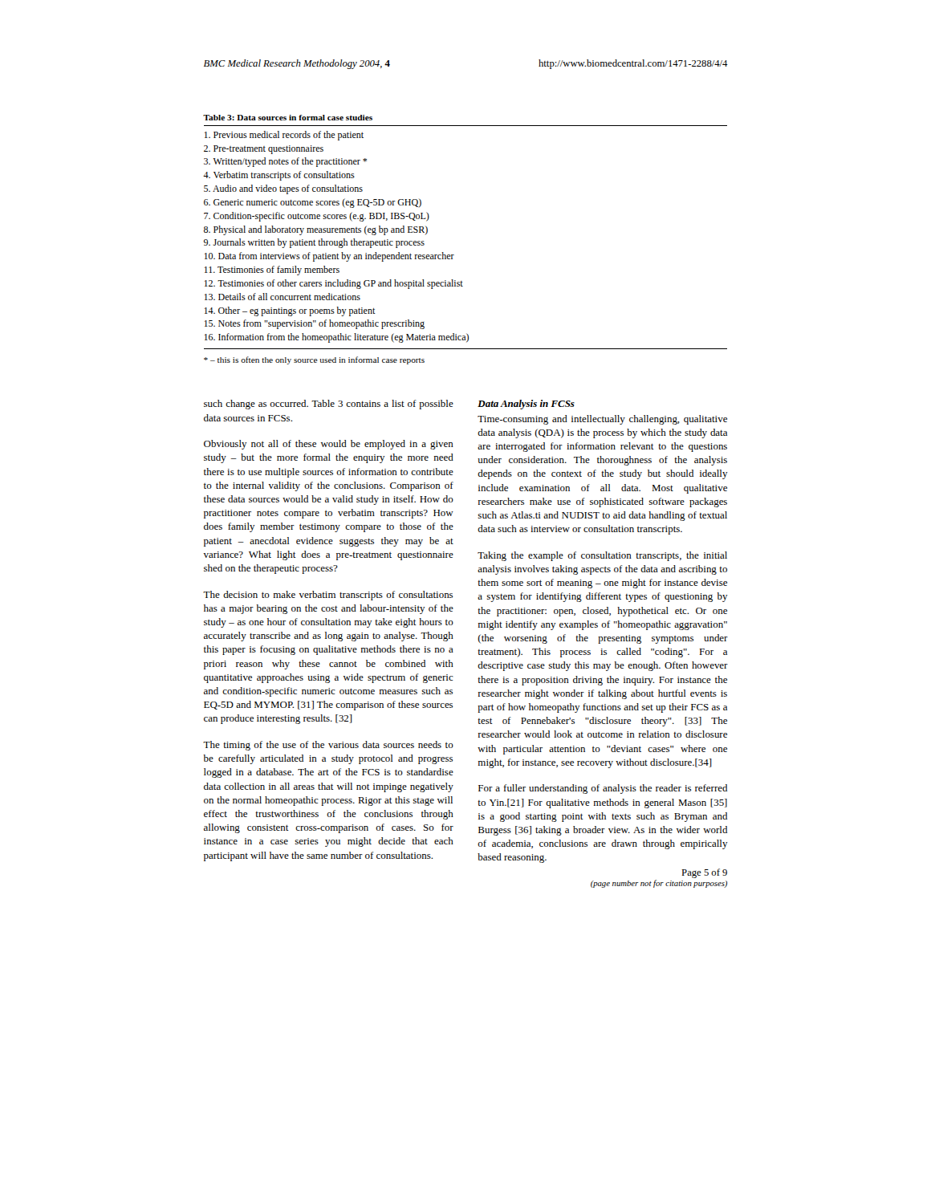BMC Medical Research Methodology 2004, 4
http://www.biomedcentral.com/1471-2288/4/4
Table 3: Data sources in formal case studies
| 1. Previous medical records of the patient |
| 2. Pre-treatment questionnaires |
| 3. Written/typed notes of the practitioner * |
| 4. Verbatim transcripts of consultations |
| 5. Audio and video tapes of consultations |
| 6. Generic numeric outcome scores (eg EQ-5D or GHQ) |
| 7. Condition-specific outcome scores (e.g. BDI, IBS-QoL) |
| 8. Physical and laboratory measurements (eg bp and ESR) |
| 9. Journals written by patient through therapeutic process |
| 10. Data from interviews of patient by an independent researcher |
| 11. Testimonies of family members |
| 12. Testimonies of other carers including GP and hospital specialist |
| 13. Details of all concurrent medications |
| 14. Other – eg paintings or poems by patient |
| 15. Notes from "supervision" of homeopathic prescribing |
| 16. Information from the homeopathic literature (eg Materia medica) |
* – this is often the only source used in informal case reports
such change as occurred. Table 3 contains a list of possible data sources in FCSs.
Obviously not all of these would be employed in a given study – but the more formal the enquiry the more need there is to use multiple sources of information to contribute to the internal validity of the conclusions. Comparison of these data sources would be a valid study in itself. How do practitioner notes compare to verbatim transcripts? How does family member testimony compare to those of the patient – anecdotal evidence suggests they may be at variance? What light does a pre-treatment questionnaire shed on the therapeutic process?
The decision to make verbatim transcripts of consultations has a major bearing on the cost and labour-intensity of the study – as one hour of consultation may take eight hours to accurately transcribe and as long again to analyse. Though this paper is focusing on qualitative methods there is no a priori reason why these cannot be combined with quantitative approaches using a wide spectrum of generic and condition-specific numeric outcome measures such as EQ-5D and MYMOP. [31] The comparison of these sources can produce interesting results. [32]
The timing of the use of the various data sources needs to be carefully articulated in a study protocol and progress logged in a database. The art of the FCS is to standardise data collection in all areas that will not impinge negatively on the normal homeopathic process. Rigor at this stage will effect the trustworthiness of the conclusions through allowing consistent cross-comparison of cases. So for instance in a case series you might decide that each participant will have the same number of consultations.
Data Analysis in FCSs
Time-consuming and intellectually challenging, qualitative data analysis (QDA) is the process by which the study data are interrogated for information relevant to the questions under consideration. The thoroughness of the analysis depends on the context of the study but should ideally include examination of all data. Most qualitative researchers make use of sophisticated software packages such as Atlas.ti and NUDIST to aid data handling of textual data such as interview or consultation transcripts.
Taking the example of consultation transcripts, the initial analysis involves taking aspects of the data and ascribing to them some sort of meaning – one might for instance devise a system for identifying different types of questioning by the practitioner: open, closed, hypothetical etc. Or one might identify any examples of "homeopathic aggravation" (the worsening of the presenting symptoms under treatment). This process is called "coding". For a descriptive case study this may be enough. Often however there is a proposition driving the inquiry. For instance the researcher might wonder if talking about hurtful events is part of how homeopathy functions and set up their FCS as a test of Pennebaker's "disclosure theory". [33] The researcher would look at outcome in relation to disclosure with particular attention to "deviant cases" where one might, for instance, see recovery without disclosure.[34]
For a fuller understanding of analysis the reader is referred to Yin.[21] For qualitative methods in general Mason [35] is a good starting point with texts such as Bryman and Burgess [36] taking a broader view. As in the wider world of academia, conclusions are drawn through empirically based reasoning.
Page 5 of 9
(page number not for citation purposes)